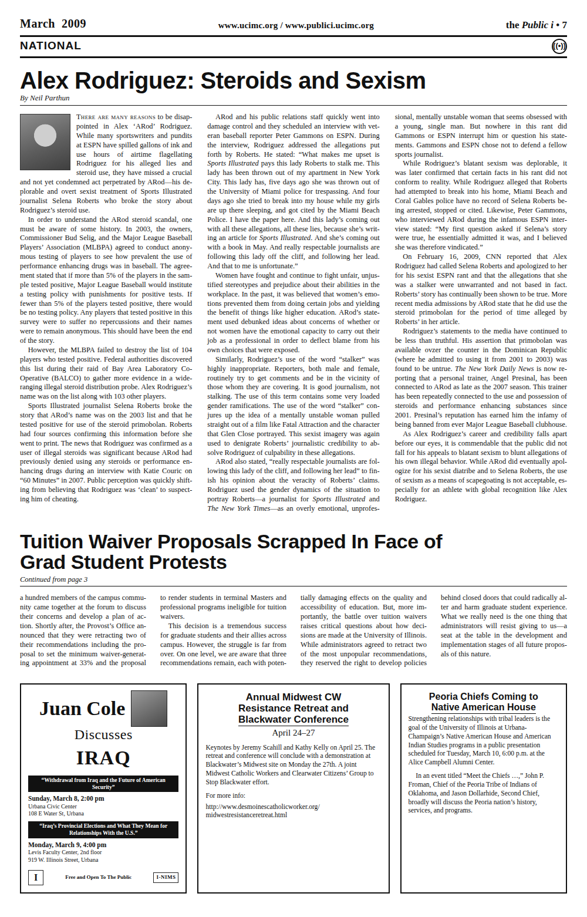March 2009
www.ucimc.org / www.publici.ucimc.org
the Public i • 7
National
((•))
Alex Rodriguez: Steroids and Sexism
By Neil Parthun
There are many reasons to be disappointed in Alex ‘ARod’ Rodriguez. While many sportswriters and pundits at ESPN have spilled gallons of ink and use hours of airtime flagellating Rodriguez for his alleged lies and steroid use, they have missed a crucial and not yet condemned act perpetrated by ARod—his deplorable and overt sexist treatment of Sports Illustrated journalist Selena Roberts who broke the story about Rodriguez’s steroid use.
In order to understand the ARod steroid scandal, one must be aware of some history. In 2003, the owners, Commissioner Bud Selig, and the Major League Baseball Players’ Association (MLBPA) agreed to conduct anonymous testing of players to see how prevalent the use of performance enhancing drugs was in baseball. The agreement stated that if more than 5% of the players in the sample tested positive, Major League Baseball would institute a testing policy with punishments for positive tests. If fewer than 5% of the players tested positive, there would be no testing policy. Any players that tested positive in this survey were to suffer no repercussions and their names were to remain anonymous. This should have been the end of the story.
However, the MLBPA failed to destroy the list of 104 players who tested positive. Federal authorities discovered this list during their raid of Bay Area Laboratory Co-Operative (BALCO) to gather more evidence in a wide-ranging illegal steroid distribution probe. Alex Rodriguez’s name was on the list along with 103 other players.
Sports Illustrated journalist Selena Roberts broke the story that ARod’s name was on the 2003 list and that he tested positive for use of the steroid primobolan. Roberts had four sources confirming this information before she went to print. The news that Rodriguez was confirmed as a user of illegal steroids was significant because ARod had previously denied using any steroids or performance enhancing drugs during an interview with Katie Couric on “60 Minutes” in 2007. Public perception was quickly shifting from believing that Rodriguez was ‘clean’ to suspecting him of cheating.
ARod and his public relations staff quickly went into damage control and they scheduled an interview with veteran baseball reporter Peter Gammons on ESPN. During the interview, Rodriguez addressed the allegations put forth by Roberts. He stated: “What makes me upset is Sports Illustrated pays this lady Roberts to stalk me. This lady has been thrown out of my apartment in New York City. This lady has, five days ago she was thrown out of the University of Miami police for trespassing. And four days ago she tried to break into my house while my girls are up there sleeping, and got cited by the Miami Beach Police. I have the paper here. And this lady’s coming out with all these allegations, all these lies, because she’s writing an article for Sports Illustrated. And she’s coming out with a book in May. And really respectable journalists are following this lady off the cliff, and following her lead. And that to me is unfortunate.”
Women have fought and continue to fight unfair, unjustified stereotypes and prejudice about their abilities in the workplace. In the past, it was believed that women’s emotions prevented them from doing certain jobs and yielding the benefit of things like higher education. ARod’s statement used debunked ideas about concerns of whether or not women have the emotional capacity to carry out their job as a professional in order to deflect blame from his own choices that were exposed.
Similarly, Rodriguez’s use of the word “stalker” was highly inappropriate. Reporters, both male and female, routinely try to get comments and be in the vicinity of those whom they are covering. It is good journalism, not stalking. The use of this term contains some very loaded gender ramifications. The use of the word “stalker” conjures up the idea of a mentally unstable woman pulled straight out of a film like Fatal Attraction and the character that Glen Close portrayed. This sexist imagery was again used to denigrate Roberts’ journalistic credibility to absolve Rodriguez of culpability in these allegations.
ARod also stated, “really respectable journalists are following this lady of the cliff, and following her lead” to finish his opinion about the veracity of Roberts’ claims. Rodriguez used the gender dynamics of the situation to portray Roberts—a journalist for Sports Illustrated and The New York Times—as an overly emotional, unprofessional, mentally unstable woman that seems obsessed with a young, single man. But nowhere in this rant did Gammons or ESPN interrupt him or question his statements. Gammons and ESPN chose not to defend a fellow sports journalist.
While Rodriguez’s blatant sexism was deplorable, it was later confirmed that certain facts in his rant did not conform to reality. While Rodriguez alleged that Roberts had attempted to break into his home, Miami Beach and Coral Gables police have no record of Selena Roberts being arrested, stopped or cited. Likewise, Peter Gammons, who interviewed ARod during the infamous ESPN interview stated: “My first question asked if Selena’s story were true, he essentially admitted it was, and I believed she was therefore vindicated.”
On February 16, 2009, CNN reported that Alex Rodriguez had called Selena Roberts and apologized to her for his sexist ESPN rant and that the allegations that she was a stalker were unwarranted and not based in fact. Roberts’ story has continually been shown to be true. More recent media admissions by ARod state that he did use the steroid primobolan for the period of time alleged by Roberts’ in her article.
Rodriguez’s statements to the media have continued to be less than truthful. His assertion that primobolan was available ovzer the counter in the Dominican Republic (where he admitted to using it from 2001 to 2003) was found to be untrue. The New York Daily News is now reporting that a personal trainer, Angel Presinal, has been connected to ARod as late as the 2007 season. This trainer has been repeatedly connected to the use and possession of steroids and performance enhancing substances since 2001. Presinal’s reputation has earned him the infamy of being banned from ever Major League Baseball clubhouse.
As Alex Rodriguez’s career and credibility falls apart before our eyes, it is commendable that the public did not fall for his appeals to blatant sexism to blunt allegations of his own illegal behavior. While ARod did eventually apologize for his sexist diatribe and to Selena Roberts, the use of sexism as a means of scapegoating is not acceptable, especially for an athlete with global recognition like Alex Rodriguez.
Tuition Waiver Proposals Scrapped In Face of
Grad Student Protests
Continued from page 3
a hundred members of the campus community came together at the forum to discuss their concerns and develop a plan of action. Shortly after, the Provost’s Office announced that they were retracting two of their recommendations including the proposal to set the minimum waiver-generating appointment at 33% and the proposal to render students in terminal Masters and professional programs ineligible for tuition waivers.
This decision is a tremendous success for graduate students and their allies across campus. However, the struggle is far from over. On one level, we are aware that three recommendations remain, each with potentially damaging effects on the quality and accessibility of education. But, more importantly, the battle over tuition waivers raises critical questions about how decisions are made at the University of Illinois. While administrators agreed to retract two of the most unpopular recommendations, they reserved the right to develop policies behind closed doors that could radically alter and harm graduate student experience. What we really need is the one thing that administrators will resist giving to us—a seat at the table in the development and implementation stages of all future proposals of this nature.
Juan Cole
Discusses
IRAQ
“Withdrawal from Iraq and the Future of American Security”
Sunday, March 8, 2:00 pm
Urbana Civic Center
108 E Water St, Urbana
“Iraq’s Provincial Elections and What They Mean for
Relationships With the U.S.”
Monday, March 9, 4:00 pm
Levis Faculty Center, 2nd floor
919 W. Illinois Street, Urbana
I
Free and Open To The Public
I-NIMS
Annual Midwest CW
Resistance Retreat and
Blackwater Conference
April 24–27
Keynotes by Jeremy Scahill and Kathy Kelly on April 25. The retreat and conference will conclude with a demonstration at Blackwater’s Midwest site on Monday the 27th. A joint Midwest Catholic Workers and Clearwater Citizens’ Group to Stop Blackwater effort.
For more info:
http://www.desmoinescatholicworker.org/
midwestresistanceretreat.html
Peoria Chiefs Coming to
Native American House
Strengthening relationships with tribal leaders is the goal of the University of Illinois at Urbana-Champaign’s Native American House and American Indian Studies programs in a public presentation scheduled for Tuesday, March 10, 6:00 p.m. at the Alice Campbell Alumni Center.
In an event titled “Meet the Chiefs …,” John P. Froman, Chief of the Peoria Tribe of Indians of Oklahoma, and Jason Dollarhide, Second Chief, broadly will discuss the Peoria nation’s history, services, and programs.